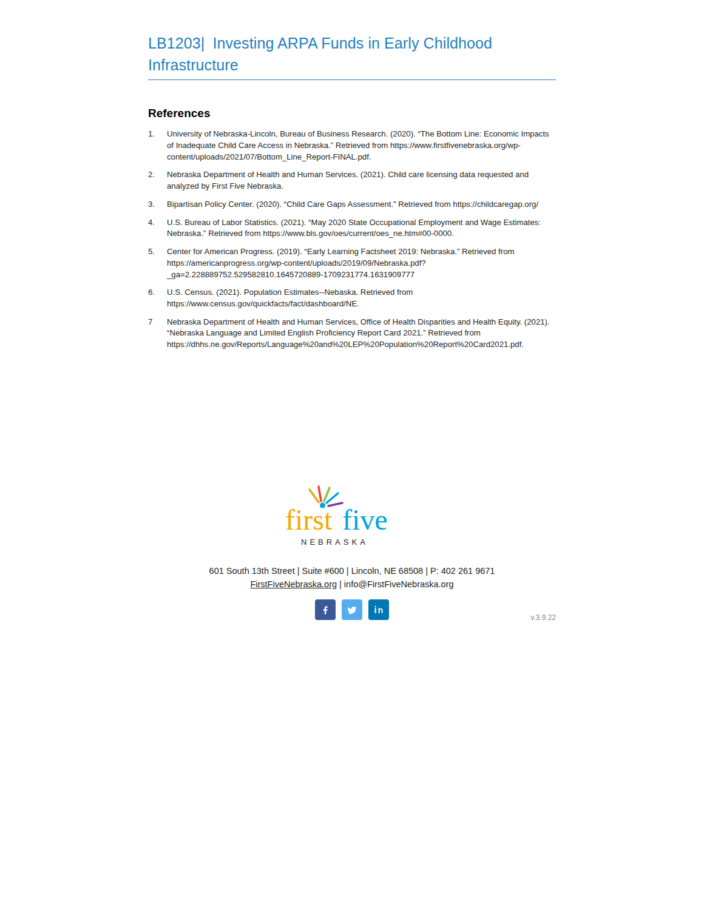LB1203| Investing ARPA Funds in Early Childhood Infrastructure
References
1. University of Nebraska-Lincoln, Bureau of Business Research. (2020). “The Bottom Line: Economic Impacts of Inadequate Child Care Access in Nebraska.” Retrieved from https://www.firstfivenebraska.org/wp-content/uploads/2021/07/Bottom_Line_Report-FINAL.pdf.
2. Nebraska Department of Health and Human Services. (2021). Child care licensing data requested and analyzed by First Five Nebraska.
3. Bipartisan Policy Center. (2020). “Child Care Gaps Assessment.” Retrieved from https://childcaregap.org/
4. U.S. Bureau of Labor Statistics. (2021). “May 2020 State Occupational Employment and Wage Estimates: Nebraska.” Retrieved from https://www.bls.gov/oes/current/oes_ne.htm#00-0000.
5. Center for American Progress. (2019). “Early Learning Factsheet 2019: Nebraska.” Retrieved from https://americanprogress.org/wp-content/uploads/2019/09/Nebraska.pdf?_ga=2.228889752.529582810.1645720889-1709231774.1631909777
6. U.S. Census. (2021). Population Estimates--Nebaska. Retrieved from https://www.census.gov/quickfacts/fact/dashboard/NE.
7 Nebraska Department of Health and Human Services, Office of Health Disparities and Health Equity. (2021). “Nebraska Language and Limited English Proficiency Report Card 2021.” Retrieved from https://dhhs.ne.gov/Reports/Language%20and%20LEP%20Population%20Report%20Card2021.pdf.
First Five Nebraska first five NEBRASKA
601 South 13th Street | Suite #600 | Lincoln, NE 68508 | P: 402 261 9671
FirstFiveNebraska.org | info@FirstFiveNebraska.org
v.3.9.22